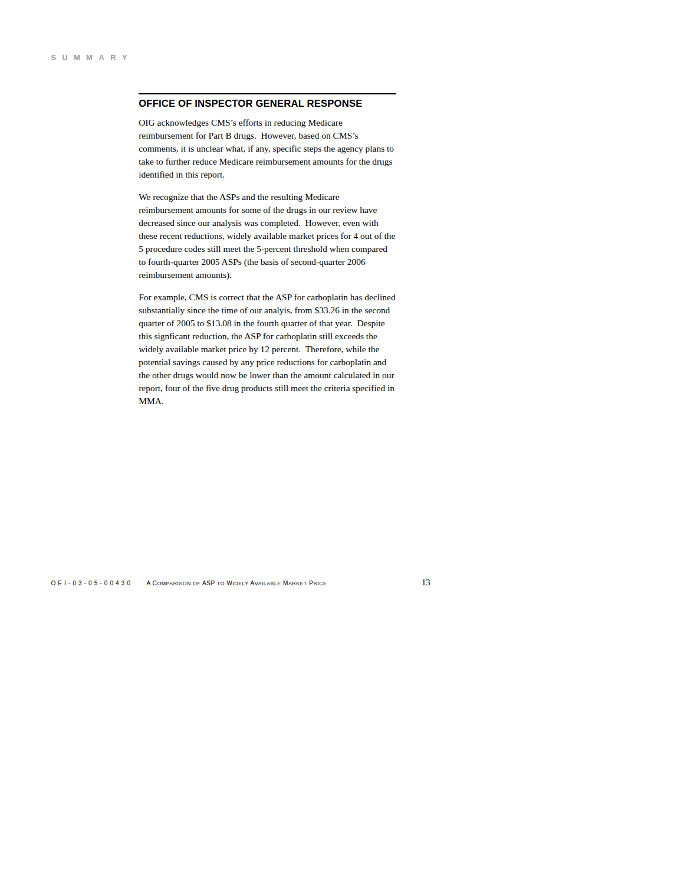S U M M A R Y
OFFICE OF INSPECTOR GENERAL RESPONSE
OIG acknowledges CMS’s efforts in reducing Medicare reimbursement for Part B drugs. However, based on CMS’s comments, it is unclear what, if any, specific steps the agency plans to take to further reduce Medicare reimbursement amounts for the drugs identified in this report.
We recognize that the ASPs and the resulting Medicare reimbursement amounts for some of the drugs in our review have decreased since our analysis was completed. However, even with these recent reductions, widely available market prices for 4 out of the 5 procedure codes still meet the 5‑percent threshold when compared to fourth‑quarter 2005 ASPs (the basis of second‑quarter 2006 reimbursement amounts).
For example, CMS is correct that the ASP for carboplatin has declined substantially since the time of our analyis, from $33.26 in the second quarter of 2005 to $13.08 in the fourth quarter of that year. Despite this signficant reduction, the ASP for carboplatin still exceeds the widely available market price by 12 percent. Therefore, while the potential savings caused by any price reductions for carboplatin and the other drugs would now be lower than the amount calculated in our report, four of the five drug products still meet the criteria specified in MMA.
O E I - 0 3 - 0 5 - 0 0 4 3 0 A COMPARISON OF ASP TO WIDELY AVAILABLE MARKET PRICE 13